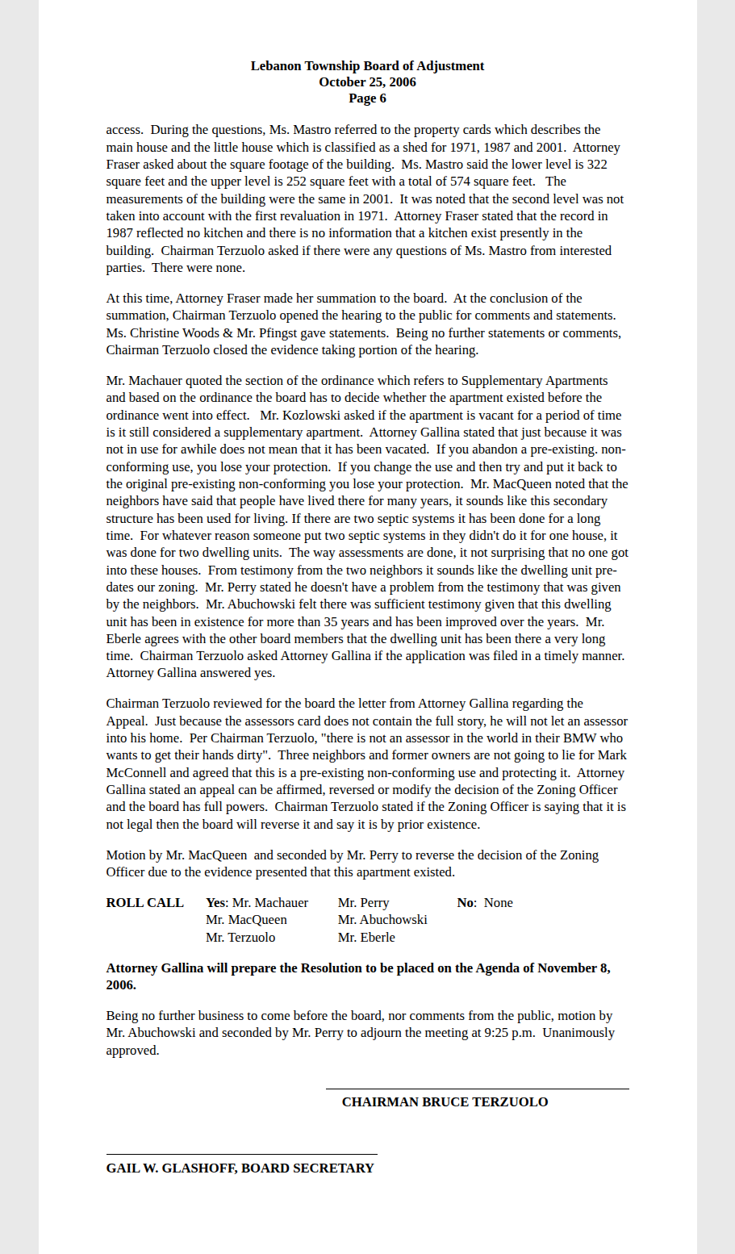Lebanon Township Board of Adjustment October 25, 2006 Page 6
access. During the questions, Ms. Mastro referred to the property cards which describes the main house and the little house which is classified as a shed for 1971, 1987 and 2001. Attorney Fraser asked about the square footage of the building. Ms. Mastro said the lower level is 322 square feet and the upper level is 252 square feet with a total of 574 square feet. The measurements of the building were the same in 2001. It was noted that the second level was not taken into account with the first revaluation in 1971. Attorney Fraser stated that the record in 1987 reflected no kitchen and there is no information that a kitchen exist presently in the building. Chairman Terzuolo asked if there were any questions of Ms. Mastro from interested parties. There were none.
At this time, Attorney Fraser made her summation to the board. At the conclusion of the summation, Chairman Terzuolo opened the hearing to the public for comments and statements. Ms. Christine Woods & Mr. Pfingst gave statements. Being no further statements or comments, Chairman Terzuolo closed the evidence taking portion of the hearing.
Mr. Machauer quoted the section of the ordinance which refers to Supplementary Apartments and based on the ordinance the board has to decide whether the apartment existed before the ordinance went into effect. Mr. Kozlowski asked if the apartment is vacant for a period of time is it still considered a supplementary apartment. Attorney Gallina stated that just because it was not in use for awhile does not mean that it has been vacated. If you abandon a pre-existing. non-conforming use, you lose your protection. If you change the use and then try and put it back to the original pre-existing non-conforming you lose your protection. Mr. MacQueen noted that the neighbors have said that people have lived there for many years, it sounds like this secondary structure has been used for living. If there are two septic systems it has been done for a long time. For whatever reason someone put two septic systems in they didn't do it for one house, it was done for two dwelling units. The way assessments are done, it not surprising that no one got into these houses. From testimony from the two neighbors it sounds like the dwelling unit pre-dates our zoning. Mr. Perry stated he doesn't have a problem from the testimony that was given by the neighbors. Mr. Abuchowski felt there was sufficient testimony given that this dwelling unit has been in existence for more than 35 years and has been improved over the years. Mr. Eberle agrees with the other board members that the dwelling unit has been there a very long time. Chairman Terzuolo asked Attorney Gallina if the application was filed in a timely manner. Attorney Gallina answered yes.
Chairman Terzuolo reviewed for the board the letter from Attorney Gallina regarding the Appeal. Just because the assessors card does not contain the full story, he will not let an assessor into his home. Per Chairman Terzuolo, "there is not an assessor in the world in their BMW who wants to get their hands dirty". Three neighbors and former owners are not going to lie for Mark McConnell and agreed that this is a pre-existing non-conforming use and protecting it. Attorney Gallina stated an appeal can be affirmed, reversed or modify the decision of the Zoning Officer and the board has full powers. Chairman Terzuolo stated if the Zoning Officer is saying that it is not legal then the board will reverse it and say it is by prior existence.
Motion by Mr. MacQueen and seconded by Mr. Perry to reverse the decision of the Zoning Officer due to the evidence presented that this apartment existed.
| ROLL CALL | Yes : Mr. Machauer | Mr. Perry | No : None |
| | Mr. MacQueen | Mr. Abuchowski | |
| | Mr. Terzuolo | Mr. Eberle | |
Attorney Gallina will prepare the Resolution to be placed on the Agenda of November 8, 2006.
Being no further business to come before the board, nor comments from the public, motion by Mr. Abuchowski and seconded by Mr. Perry to adjourn the meeting at 9:25 p.m. Unanimously approved.
CHAIRMAN BRUCE TERZUOLO
GAIL W. GLASHOFF, BOARD SECRETARY